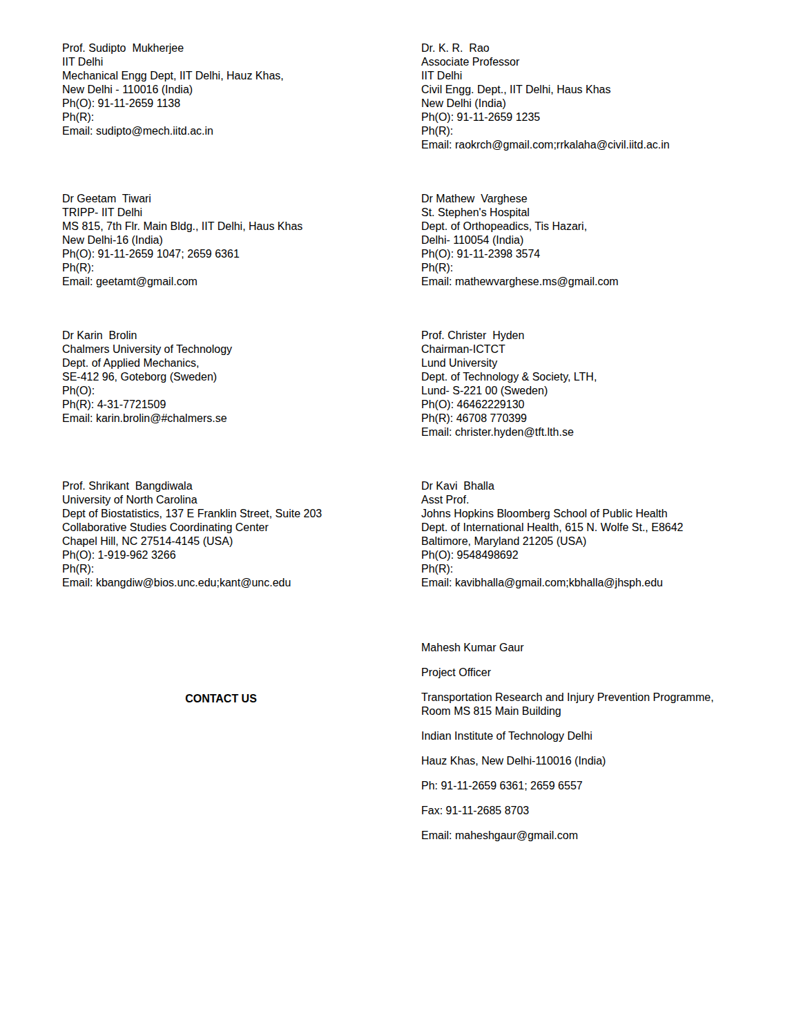Prof. Sudipto Mukherjee
IIT Delhi
Mechanical Engg Dept, IIT Delhi, Hauz Khas,
New Delhi - 110016 (India)
Ph(O): 91-11-2659 1138
Ph(R):
Email: sudipto@mech.iitd.ac.in
Dr. K. R. Rao
Associate Professor
IIT Delhi
Civil Engg. Dept., IIT Delhi, Haus Khas
New Delhi (India)
Ph(O): 91-11-2659 1235
Ph(R):
Email: raokrch@gmail.com;rrkalaha@civil.iitd.ac.in
Dr Geetam Tiwari
TRIPP- IIT Delhi
MS 815, 7th Flr. Main Bldg., IIT Delhi, Haus Khas
New Delhi-16 (India)
Ph(O): 91-11-2659 1047; 2659 6361
Ph(R):
Email: geetamt@gmail.com
Dr Mathew Varghese
St. Stephen's Hospital
Dept. of Orthopeadics, Tis Hazari,
Delhi- 110054 (India)
Ph(O): 91-11-2398 3574
Ph(R):
Email: mathewvarghese.ms@gmail.com
Dr Karin Brolin
Chalmers University of Technology
Dept. of Applied Mechanics,
SE-412 96, Goteborg (Sweden)
Ph(O):
Ph(R): 4-31-7721509
Email: karin.brolin@#chalmers.se
Prof. Christer Hyden
Chairman-ICTCT
Lund University
Dept. of Technology & Society, LTH,
Lund- S-221 00 (Sweden)
Ph(O): 46462229130
Ph(R): 46708 770399
Email: christer.hyden@tft.lth.se
Prof. Shrikant Bangdiwala
University of North Carolina
Dept of Biostatistics, 137 E Franklin Street, Suite 203
Collaborative Studies Coordinating Center
Chapel Hill, NC 27514-4145 (USA)
Ph(O): 1-919-962 3266
Ph(R):
Email: kbangdiw@bios.unc.edu;kant@unc.edu
Dr Kavi Bhalla
Asst Prof.
Johns Hopkins Bloomberg School of Public Health
Dept. of International Health, 615 N. Wolfe St., E8642
Baltimore, Maryland 21205 (USA)
Ph(O): 9548498692
Ph(R):
Email: kavibhalla@gmail.com;kbhalla@jhsph.edu
CONTACT US
Mahesh Kumar Gaur
Project Officer
Transportation Research and Injury Prevention Programme, Room MS 815 Main Building
Indian Institute of Technology Delhi
Hauz Khas, New Delhi-110016 (India)
Ph: 91-11-2659 6361; 2659 6557
Fax: 91-11-2685 8703
Email: maheshgaur@gmail.com